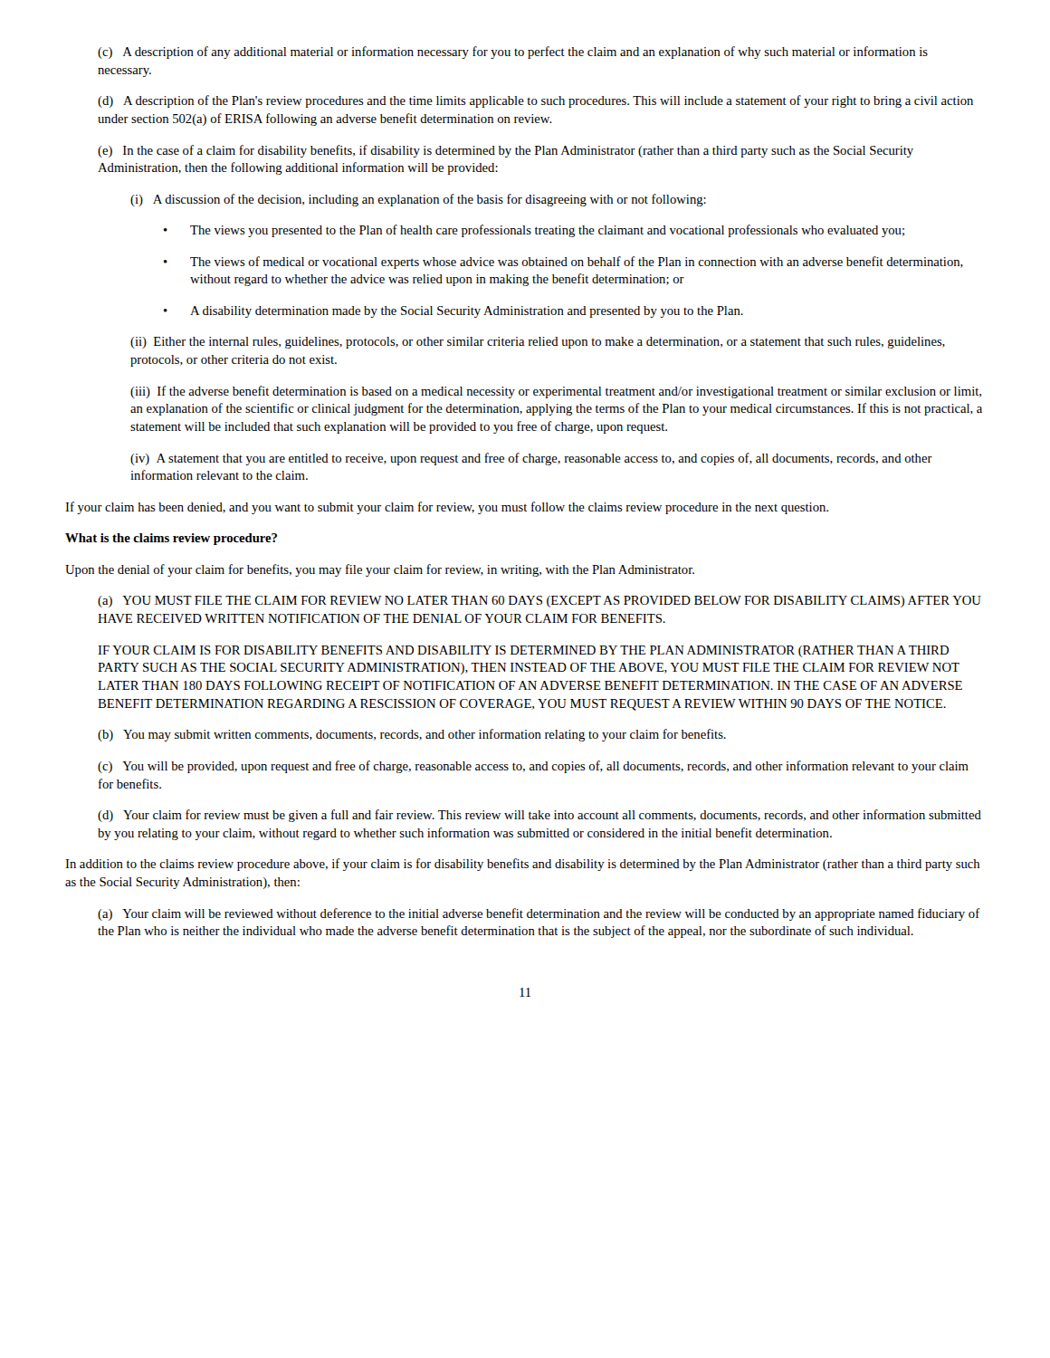(c) A description of any additional material or information necessary for you to perfect the claim and an explanation of why such material or information is necessary.
(d) A description of the Plan's review procedures and the time limits applicable to such procedures. This will include a statement of your right to bring a civil action under section 502(a) of ERISA following an adverse benefit determination on review.
(e) In the case of a claim for disability benefits, if disability is determined by the Plan Administrator (rather than a third party such as the Social Security Administration, then the following additional information will be provided:
(i) A discussion of the decision, including an explanation of the basis for disagreeing with or not following:
The views you presented to the Plan of health care professionals treating the claimant and vocational professionals who evaluated you;
The views of medical or vocational experts whose advice was obtained on behalf of the Plan in connection with an adverse benefit determination, without regard to whether the advice was relied upon in making the benefit determination; or
A disability determination made by the Social Security Administration and presented by you to the Plan.
(ii) Either the internal rules, guidelines, protocols, or other similar criteria relied upon to make a determination, or a statement that such rules, guidelines, protocols, or other criteria do not exist.
(iii) If the adverse benefit determination is based on a medical necessity or experimental treatment and/or investigational treatment or similar exclusion or limit, an explanation of the scientific or clinical judgment for the determination, applying the terms of the Plan to your medical circumstances. If this is not practical, a statement will be included that such explanation will be provided to you free of charge, upon request.
(iv) A statement that you are entitled to receive, upon request and free of charge, reasonable access to, and copies of, all documents, records, and other information relevant to the claim.
If your claim has been denied, and you want to submit your claim for review, you must follow the claims review procedure in the next question.
What is the claims review procedure?
Upon the denial of your claim for benefits, you may file your claim for review, in writing, with the Plan Administrator.
(a) You must file the claim for review no later than 60 days (except as provided below for disability claims) after you have received written notification of the denial of your claim for benefits.
If your claim is for disability benefits and disability is determined by the Plan Administrator (rather than a third party such as the Social Security Administration), then instead of the above, you must file the claim for review not later than 180 days following receipt of notification of an adverse benefit determination. In the case of an adverse benefit determination regarding a rescission of coverage, you must request a review within 90 days of the notice.
(b) You may submit written comments, documents, records, and other information relating to your claim for benefits.
(c) You will be provided, upon request and free of charge, reasonable access to, and copies of, all documents, records, and other information relevant to your claim for benefits.
(d) Your claim for review must be given a full and fair review. This review will take into account all comments, documents, records, and other information submitted by you relating to your claim, without regard to whether such information was submitted or considered in the initial benefit determination.
In addition to the claims review procedure above, if your claim is for disability benefits and disability is determined by the Plan Administrator (rather than a third party such as the Social Security Administration), then:
(a) Your claim will be reviewed without deference to the initial adverse benefit determination and the review will be conducted by an appropriate named fiduciary of the Plan who is neither the individual who made the adverse benefit determination that is the subject of the appeal, nor the subordinate of such individual.
11